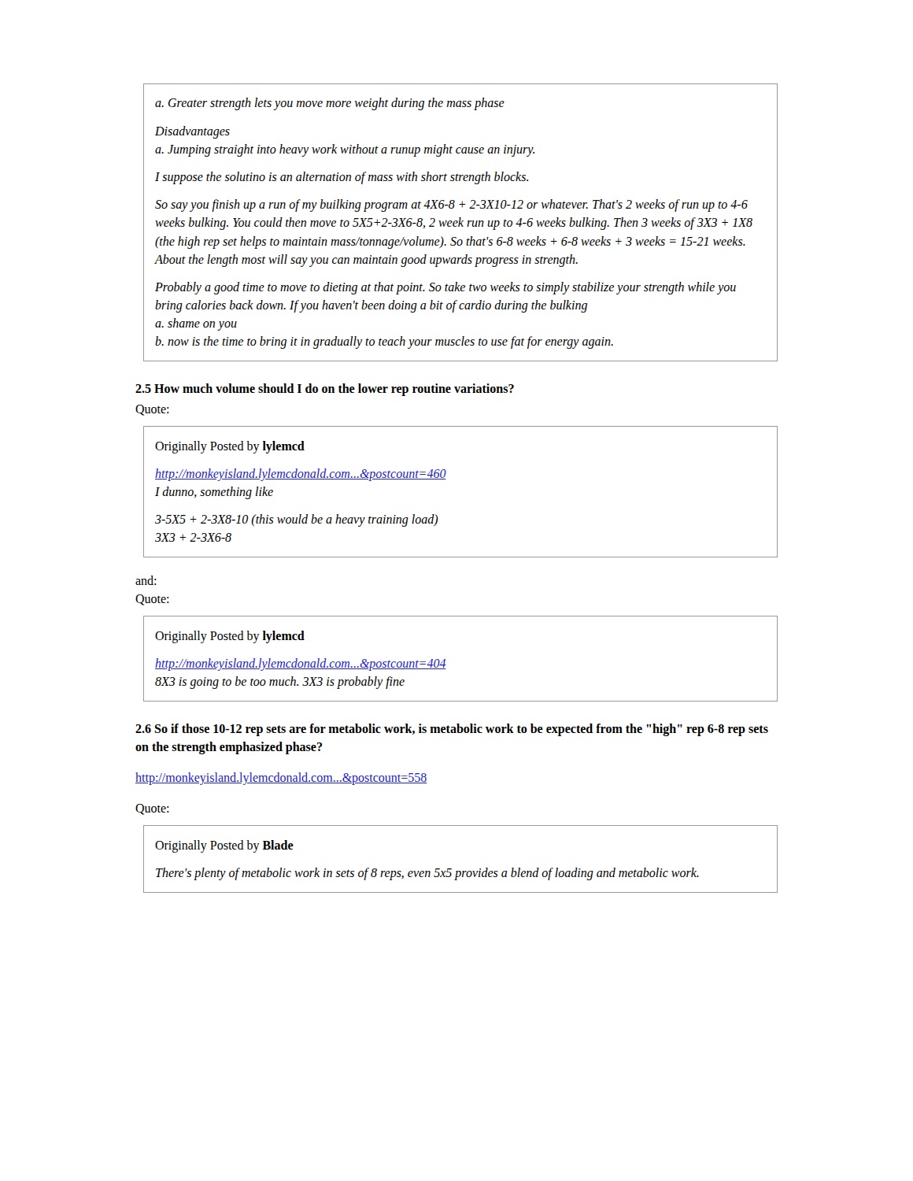a. Greater strength lets you move more weight during the mass phase
Disadvantages
a. Jumping straight into heavy work without a runup might cause an injury.
I suppose the solutino is an alternation of mass with short strength blocks.
So say you finish up a run of my builking program at 4X6-8 + 2-3X10-12 or whatever. That's 2 weeks of run up to 4-6 weeks bulking. You could then move to 5X5+2-3X6-8, 2 week run up to 4-6 weeks bulking. Then 3 weeks of 3X3 + 1X8 (the high rep set helps to maintain mass/tonnage/volume). So that's 6-8 weeks + 6-8 weeks + 3 weeks = 15-21 weeks. About the length most will say you can maintain good upwards progress in strength.
Probably a good time to move to dieting at that point. So take two weeks to simply stabilize your strength while you bring calories back down. If you haven't been doing a bit of cardio during the bulking
a. shame on you
b. now is the time to bring it in gradually to teach your muscles to use fat for energy again.
2.5 How much volume should I do on the lower rep routine variations?
Quote:
Originally Posted by lylemcd
http://monkeyisland.lylemcdonald.com...&postcount=460
I dunno, something like
3-5X5 + 2-3X8-10 (this would be a heavy training load)
3X3 + 2-3X6-8
and:
Quote:
Originally Posted by lylemcd
http://monkeyisland.lylemcdonald.com...&postcount=404
8X3 is going to be too much. 3X3 is probably fine
2.6 So if those 10-12 rep sets are for metabolic work, is metabolic work to be expected from the "high" rep 6-8 rep sets on the strength emphasized phase?
http://monkeyisland.lylemcdonald.com...&postcount=558
Quote:
Originally Posted by Blade
There's plenty of metabolic work in sets of 8 reps, even 5x5 provides a blend of loading and metabolic work.